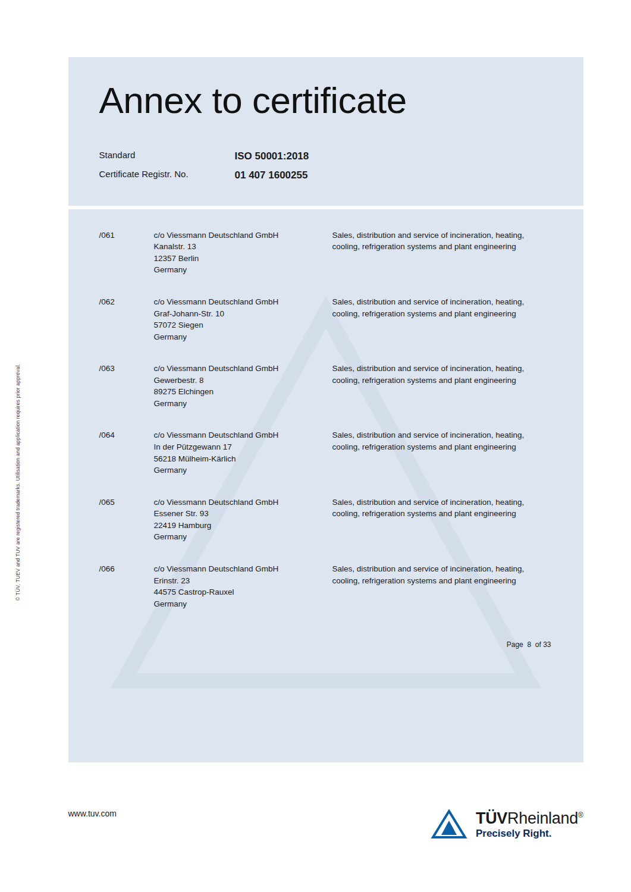© TÜV, TUEV and TUV are registered trademarks. Utilisation and application requires prior approval.
Annex to certificate
Standard
ISO 50001:2018
Certificate Registr. No.
01 407 1600255
| /061 | c/o Viessmann Deutschland GmbH Kanalstr. 13 12357 Berlin Germany | Sales, distribution and service of incineration, heating, cooling, refrigeration systems and plant engineering |
| /062 | c/o Viessmann Deutschland GmbH Graf-Johann-Str. 10 57072 Siegen Germany | Sales, distribution and service of incineration, heating, cooling, refrigeration systems and plant engineering |
| /063 | c/o Viessmann Deutschland GmbH Gewerbestr. 8 89275 Elchingen Germany | Sales, distribution and service of incineration, heating, cooling, refrigeration systems and plant engineering |
| /064 | c/o Viessmann Deutschland GmbH In der Pützgewann 17 56218 Mülheim-Kärlich Germany | Sales, distribution and service of incineration, heating, cooling, refrigeration systems and plant engineering |
| /065 | c/o Viessmann Deutschland GmbH Essener Str. 93 22419 Hamburg Germany | Sales, distribution and service of incineration, heating, cooling, refrigeration systems and plant engineering |
| /066 | c/o Viessmann Deutschland GmbH Erinstr. 23 44575 Castrop-Rauxel Germany | Sales, distribution and service of incineration, heating, cooling, refrigeration systems and plant engineering |
Page 8 of 33
www.tuv.com
TÜVRheinland®
Precisely Right.